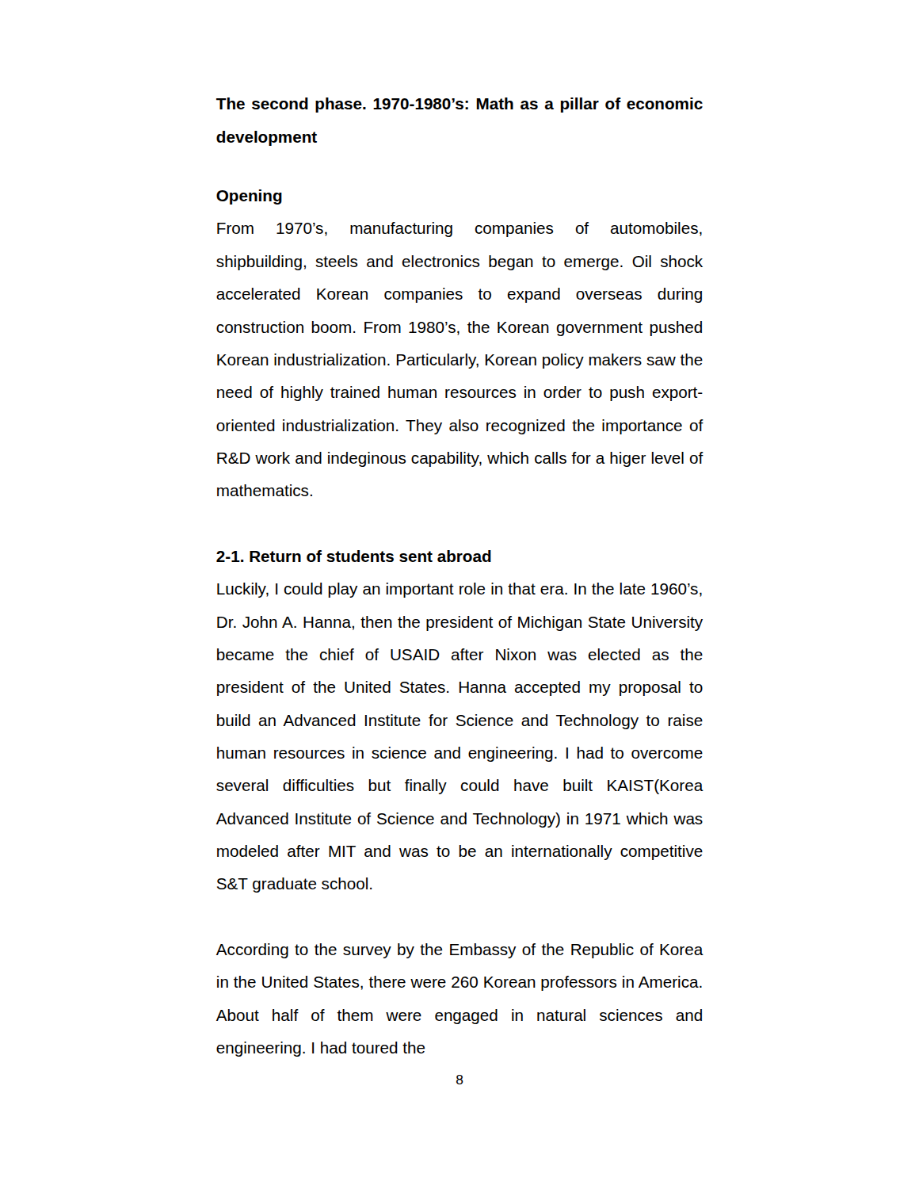The second phase. 1970-1980’s: Math as a pillar of economic development
Opening
From 1970’s, manufacturing companies of automobiles, shipbuilding, steels and electronics began to emerge. Oil shock accelerated Korean companies to expand overseas during construction boom. From 1980’s, the Korean government pushed Korean industrialization. Particularly, Korean policy makers saw the need of highly trained human resources in order to push export-oriented industrialization. They also recognized the importance of R&D work and indeginous capability, which calls for a higer level of mathematics.
2-1. Return of students sent abroad
Luckily, I could play an important role in that era. In the late 1960’s, Dr. John A. Hanna, then the president of Michigan State University became the chief of USAID after Nixon was elected as the president of the United States. Hanna accepted my proposal to build an Advanced Institute for Science and Technology to raise human resources in science and engineering. I had to overcome several difficulties but finally could have built KAIST(Korea Advanced Institute of Science and Technology) in 1971 which was modeled after MIT and was to be an internationally competitive S&T graduate school.
According to the survey by the Embassy of the Republic of Korea in the United States, there were 260 Korean professors in America. About half of them were engaged in natural sciences and engineering. I had toured the
8